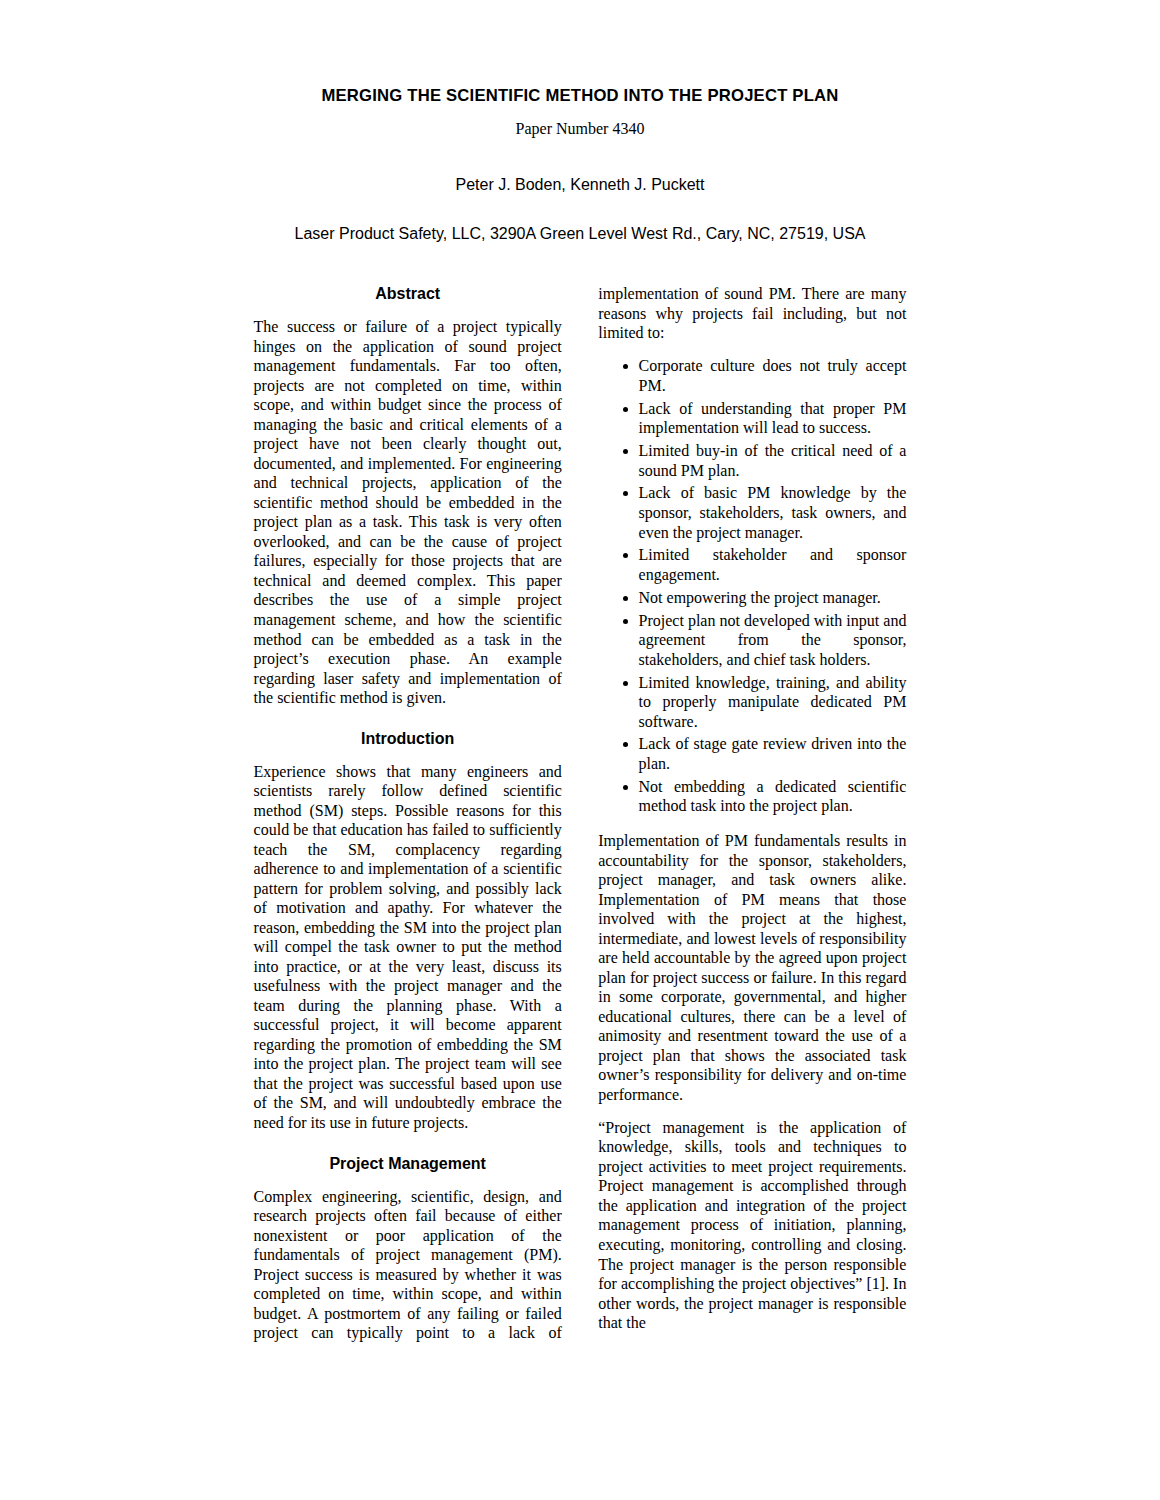MERGING THE SCIENTIFIC METHOD INTO THE PROJECT PLAN
Paper Number 4340
Peter J. Boden, Kenneth J. Puckett
Laser Product Safety, LLC, 3290A Green Level West Rd., Cary, NC, 27519, USA
Abstract
The success or failure of a project typically hinges on the application of sound project management fundamentals. Far too often, projects are not completed on time, within scope, and within budget since the process of managing the basic and critical elements of a project have not been clearly thought out, documented, and implemented. For engineering and technical projects, application of the scientific method should be embedded in the project plan as a task. This task is very often overlooked, and can be the cause of project failures, especially for those projects that are technical and deemed complex. This paper describes the use of a simple project management scheme, and how the scientific method can be embedded as a task in the project’s execution phase. An example regarding laser safety and implementation of the scientific method is given.
Introduction
Experience shows that many engineers and scientists rarely follow defined scientific method (SM) steps. Possible reasons for this could be that education has failed to sufficiently teach the SM, complacency regarding adherence to and implementation of a scientific pattern for problem solving, and possibly lack of motivation and apathy. For whatever the reason, embedding the SM into the project plan will compel the task owner to put the method into practice, or at the very least, discuss its usefulness with the project manager and the team during the planning phase. With a successful project, it will become apparent regarding the promotion of embedding the SM into the project plan. The project team will see that the project was successful based upon use of the SM, and will undoubtedly embrace the need for its use in future projects.
Project Management
Complex engineering, scientific, design, and research projects often fail because of either nonexistent or poor application of the fundamentals of project management (PM). Project success is measured by whether it was completed on time, within scope, and within budget. A postmortem of any failing or failed project can typically point to a lack of implementation of sound PM. There are many reasons why projects fail including, but not limited to:
Corporate culture does not truly accept PM.
Lack of understanding that proper PM implementation will lead to success.
Limited buy-in of the critical need of a sound PM plan.
Lack of basic PM knowledge by the sponsor, stakeholders, task owners, and even the project manager.
Limited stakeholder and sponsor engagement.
Not empowering the project manager.
Project plan not developed with input and agreement from the sponsor, stakeholders, and chief task holders.
Limited knowledge, training, and ability to properly manipulate dedicated PM software.
Lack of stage gate review driven into the plan.
Not embedding a dedicated scientific method task into the project plan.
Implementation of PM fundamentals results in accountability for the sponsor, stakeholders, project manager, and task owners alike. Implementation of PM means that those involved with the project at the highest, intermediate, and lowest levels of responsibility are held accountable by the agreed upon project plan for project success or failure. In this regard in some corporate, governmental, and higher educational cultures, there can be a level of animosity and resentment toward the use of a project plan that shows the associated task owner’s responsibility for delivery and on-time performance.
“Project management is the application of knowledge, skills, tools and techniques to project activities to meet project requirements. Project management is accomplished through the application and integration of the project management process of initiation, planning, executing, monitoring, controlling and closing. The project manager is the person responsible for accomplishing the project objectives” [1]. In other words, the project manager is responsible that the